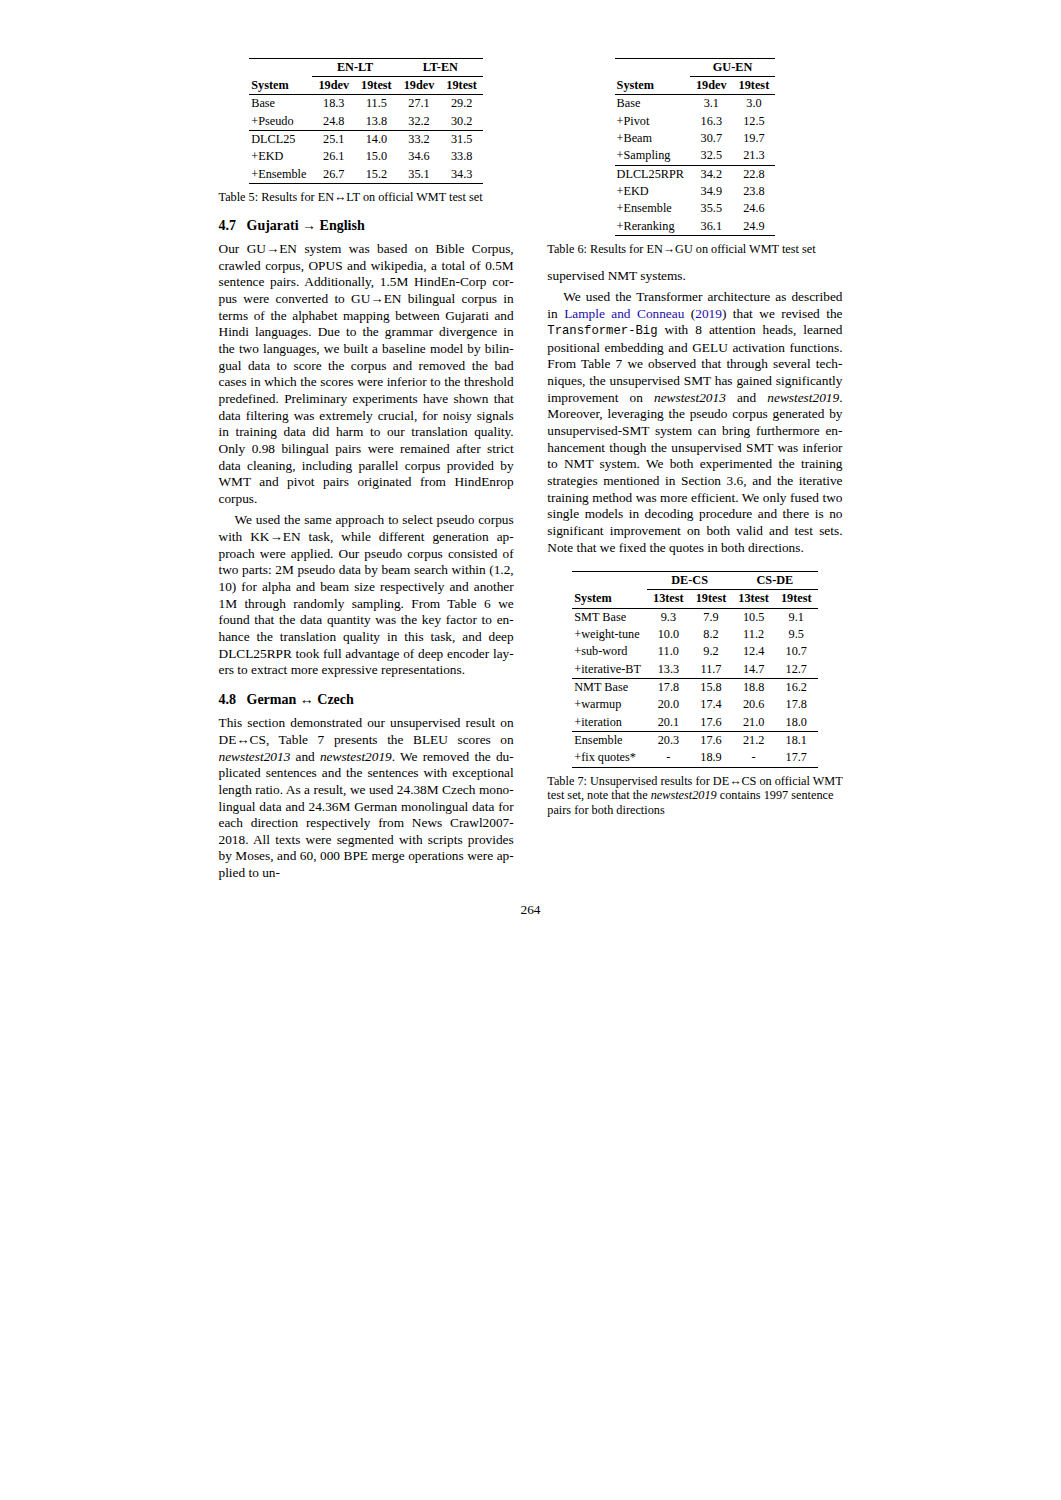| System | EN-LT | LT-EN |
| --- | --- | --- |
| 19dev | 19test | 19dev | 19test |
| Base | 18.3 | 11.5 | 27.1 | 29.2 |
| +Pseudo | 24.8 | 13.8 | 32.2 | 30.2 |
| DLCL25 | 25.1 | 14.0 | 33.2 | 31.5 |
| +EKD | 26.1 | 15.0 | 34.6 | 33.8 |
| +Ensemble | 26.7 | 15.2 | 35.1 | 34.3 |
Table 5: Results for EN↔LT on official WMT test set
4.7 Gujarati → English
Our GU→EN system was based on Bible Corpus, crawled corpus, OPUS and wikipedia, a total of 0.5M sentence pairs. Additionally, 1.5M HindEn-Corp corpus were converted to GU→EN bilingual corpus in terms of the alphabet mapping between Gujarati and Hindi languages. Due to the grammar divergence in the two languages, we built a baseline model by bilingual data to score the corpus and removed the bad cases in which the scores were inferior to the threshold predefined. Preliminary experiments have shown that data filtering was extremely crucial, for noisy signals in training data did harm to our translation quality. Only 0.98 bilingual pairs were remained after strict data cleaning, including parallel corpus provided by WMT and pivot pairs originated from HindEnrop corpus.
We used the same approach to select pseudo corpus with KK→EN task, while different generation approach were applied. Our pseudo corpus consisted of two parts: 2M pseudo data by beam search within (1.2, 10) for alpha and beam size respectively and another 1M through randomly sampling. From Table 6 we found that the data quantity was the key factor to enhance the translation quality in this task, and deep DLCL25RPR took full advantage of deep encoder layers to extract more expressive representations.
4.8 German ↔ Czech
This section demonstrated our unsupervised result on DE↔CS, Table 7 presents the BLEU scores on newstest2013 and newstest2019. We removed the duplicated sentences and the sentences with exceptional length ratio. As a result, we used 24.38M Czech monolingual data and 24.36M German monolingual data for each direction respectively from News Crawl2007-2018. All texts were segmented with scripts provides by Moses, and 60, 000 BPE merge operations were applied to un-
| System | GU-EN |
| --- | --- |
| 19dev | 19test |
| Base | 3.1 | 3.0 |
| +Pivot | 16.3 | 12.5 |
| +Beam | 30.7 | 19.7 |
| +Sampling | 32.5 | 21.3 |
| DLCL25RPR | 34.2 | 22.8 |
| +EKD | 34.9 | 23.8 |
| +Ensemble | 35.5 | 24.6 |
| +Reranking | 36.1 | 24.9 |
Table 6: Results for EN→GU on official WMT test set
supervised NMT systems.
We used the Transformer architecture as described in Lample and Conneau (2019) that we revised the Transformer-Big with 8 attention heads, learned positional embedding and GELU activation functions. From Table 7 we observed that through several techniques, the unsupervised SMT has gained significantly improvement on newstest2013 and newstest2019. Moreover, leveraging the pseudo corpus generated by unsupervised-SMT system can bring furthermore enhancement though the unsupervised SMT was inferior to NMT system. We both experimented the training strategies mentioned in Section 3.6, and the iterative training method was more efficient. We only fused two single models in decoding procedure and there is no significant improvement on both valid and test sets. Note that we fixed the quotes in both directions.
| System | DE-CS | CS-DE |
| --- | --- | --- |
| 13test | 19test | 13test | 19test |
| SMT Base | 9.3 | 7.9 | 10.5 | 9.1 |
| +weight-tune | 10.0 | 8.2 | 11.2 | 9.5 |
| +sub-word | 11.0 | 9.2 | 12.4 | 10.7 |
| +iterative-BT | 13.3 | 11.7 | 14.7 | 12.7 |
| NMT Base | 17.8 | 15.8 | 18.8 | 16.2 |
| +warmup | 20.0 | 17.4 | 20.6 | 17.8 |
| +iteration | 20.1 | 17.6 | 21.0 | 18.0 |
| Ensemble | 20.3 | 17.6 | 21.2 | 18.1 |
| +fix quotes* | - | 18.9 | - | 17.7 |
Table 7: Unsupervised results for DE↔CS on official WMT test set, note that the newstest2019 contains 1997 sentence pairs for both directions
264